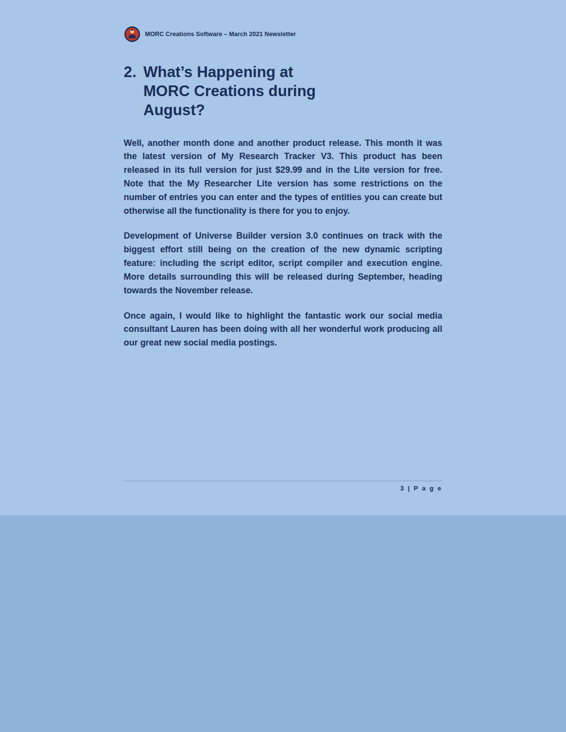MORC Creations Software – March 2021 Newsletter
2. What’s Happening at MORC Creations during August?
Well, another month done and another product release. This month it was the latest version of My Research Tracker V3. This product has been released in its full version for just $29.99 and in the Lite version for free. Note that the My Researcher Lite version has some restrictions on the number of entries you can enter and the types of entities you can create but otherwise all the functionality is there for you to enjoy.
Development of Universe Builder version 3.0 continues on track with the biggest effort still being on the creation of the new dynamic scripting feature: including the script editor, script compiler and execution engine. More details surrounding this will be released during September, heading towards the November release.
Once again, I would like to highlight the fantastic work our social media consultant Lauren has been doing with all her wonderful work producing all our great new social media postings.
3 | P a g e